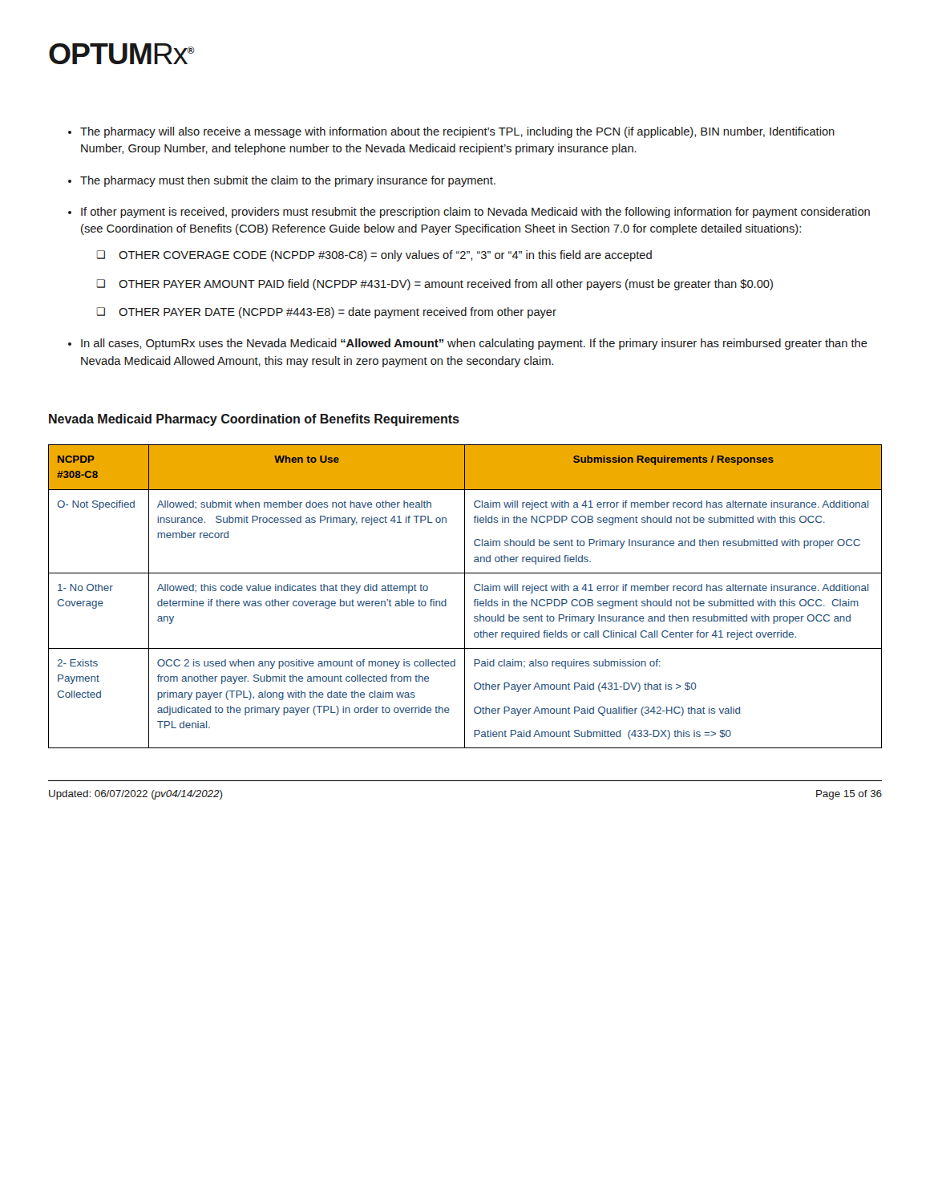OPTUMRx®
The pharmacy will also receive a message with information about the recipient’s TPL, including the PCN (if applicable), BIN number, Identification Number, Group Number, and telephone number to the Nevada Medicaid recipient’s primary insurance plan.
The pharmacy must then submit the claim to the primary insurance for payment.
If other payment is received, providers must resubmit the prescription claim to Nevada Medicaid with the following information for payment consideration (see Coordination of Benefits (COB) Reference Guide below and Payer Specification Sheet in Section 7.0 for complete detailed situations):
OTHER COVERAGE CODE (NCPDP #308-C8) = only values of “2”, “3” or “4” in this field are accepted
OTHER PAYER AMOUNT PAID field (NCPDP #431-DV) = amount received from all other payers (must be greater than $0.00)
OTHER PAYER DATE (NCPDP #443-E8) = date payment received from other payer
In all cases, OptumRx uses the Nevada Medicaid “Allowed Amount” when calculating payment. If the primary insurer has reimbursed greater than the Nevada Medicaid Allowed Amount, this may result in zero payment on the secondary claim.
Nevada Medicaid Pharmacy Coordination of Benefits Requirements
| NCPDP #308-C8 | When to Use | Submission Requirements / Responses |
| --- | --- | --- |
| O- Not Specified | Allowed; submit when member does not have other health insurance. Submit Processed as Primary, reject 41 if TPL on member record | Claim will reject with a 41 error if member record has alternate insurance. Additional fields in the NCPDP COB segment should not be submitted with this OCC. Claim should be sent to Primary Insurance and then resubmitted with proper OCC and other required fields. |
| 1- No Other Coverage | Allowed; this code value indicates that they did attempt to determine if there was other coverage but weren’t able to find any | Claim will reject with a 41 error if member record has alternate insurance. Additional fields in the NCPDP COB segment should not be submitted with this OCC. Claim should be sent to Primary Insurance and then resubmitted with proper OCC and other required fields or call Clinical Call Center for 41 reject override. |
| 2- Exists Payment Collected | OCC 2 is used when any positive amount of money is collected from another payer. Submit the amount collected from the primary payer (TPL), along with the date the claim was adjudicated to the primary payer (TPL) in order to override the TPL denial. | Paid claim; also requires submission of: Other Payer Amount Paid (431-DV) that is > $0 Other Payer Amount Paid Qualifier (342-HC) that is valid Patient Paid Amount Submitted (433-DX) this is => $0 |
Updated: 06/07/2022 (pv04/14/2022) Page 15 of 36